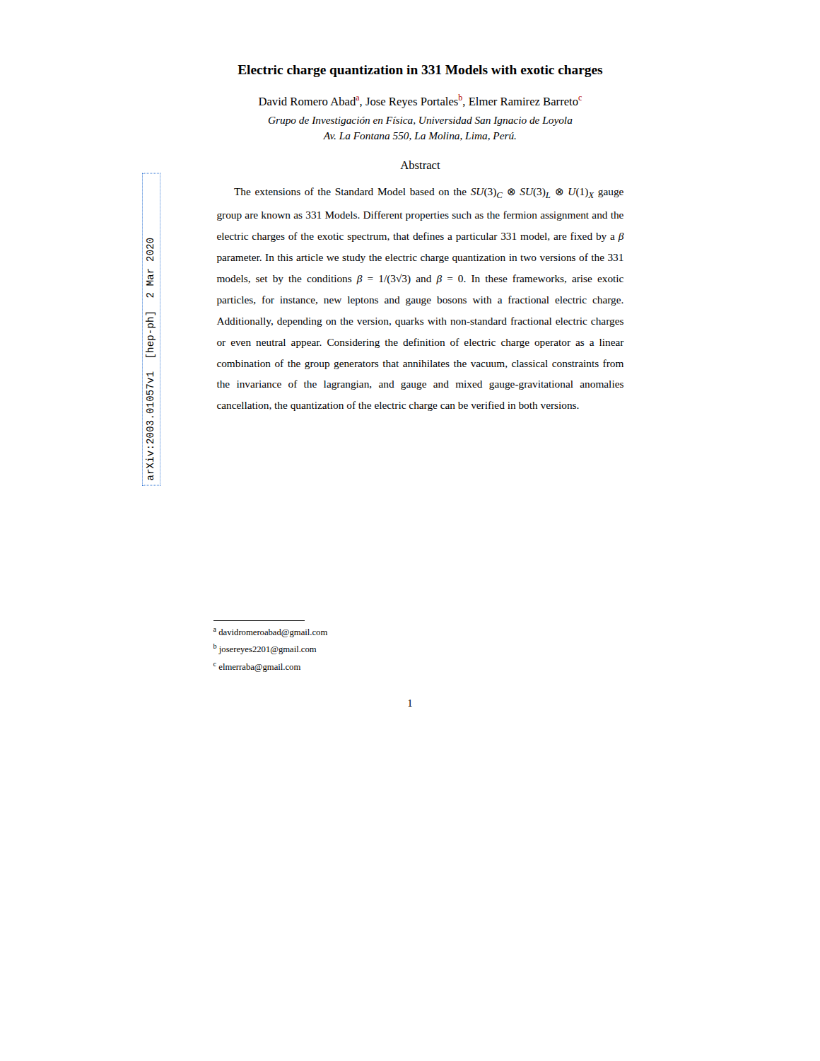arXiv:2003.01057v1 [hep-ph] 2 Mar 2020
Electric charge quantization in 331 Models with exotic charges
David Romero Abada, Jose Reyes Portalesb, Elmer Ramirez Barretoc
Grupo de Investigación en Física, Universidad San Ignacio de Loyola
Av. La Fontana 550, La Molina, Lima, Perú.
Abstract
The extensions of the Standard Model based on the SU(3)C ⊗ SU(3)L ⊗ U(1)X gauge group are known as 331 Models. Different properties such as the fermion assignment and the electric charges of the exotic spectrum, that defines a particular 331 model, are fixed by a β parameter. In this article we study the electric charge quantization in two versions of the 331 models, set by the conditions β = 1/(3√3) and β = 0. In these frameworks, arise exotic particles, for instance, new leptons and gauge bosons with a fractional electric charge. Additionally, depending on the version, quarks with non-standard fractional electric charges or even neutral appear. Considering the definition of electric charge operator as a linear combination of the group generators that annihilates the vacuum, classical constraints from the invariance of the lagrangian, and gauge and mixed gauge-gravitational anomalies cancellation, the quantization of the electric charge can be verified in both versions.
a davidromeroabad@gmail.com
b josereyes2201@gmail.com
c elmerraba@gmail.com
1